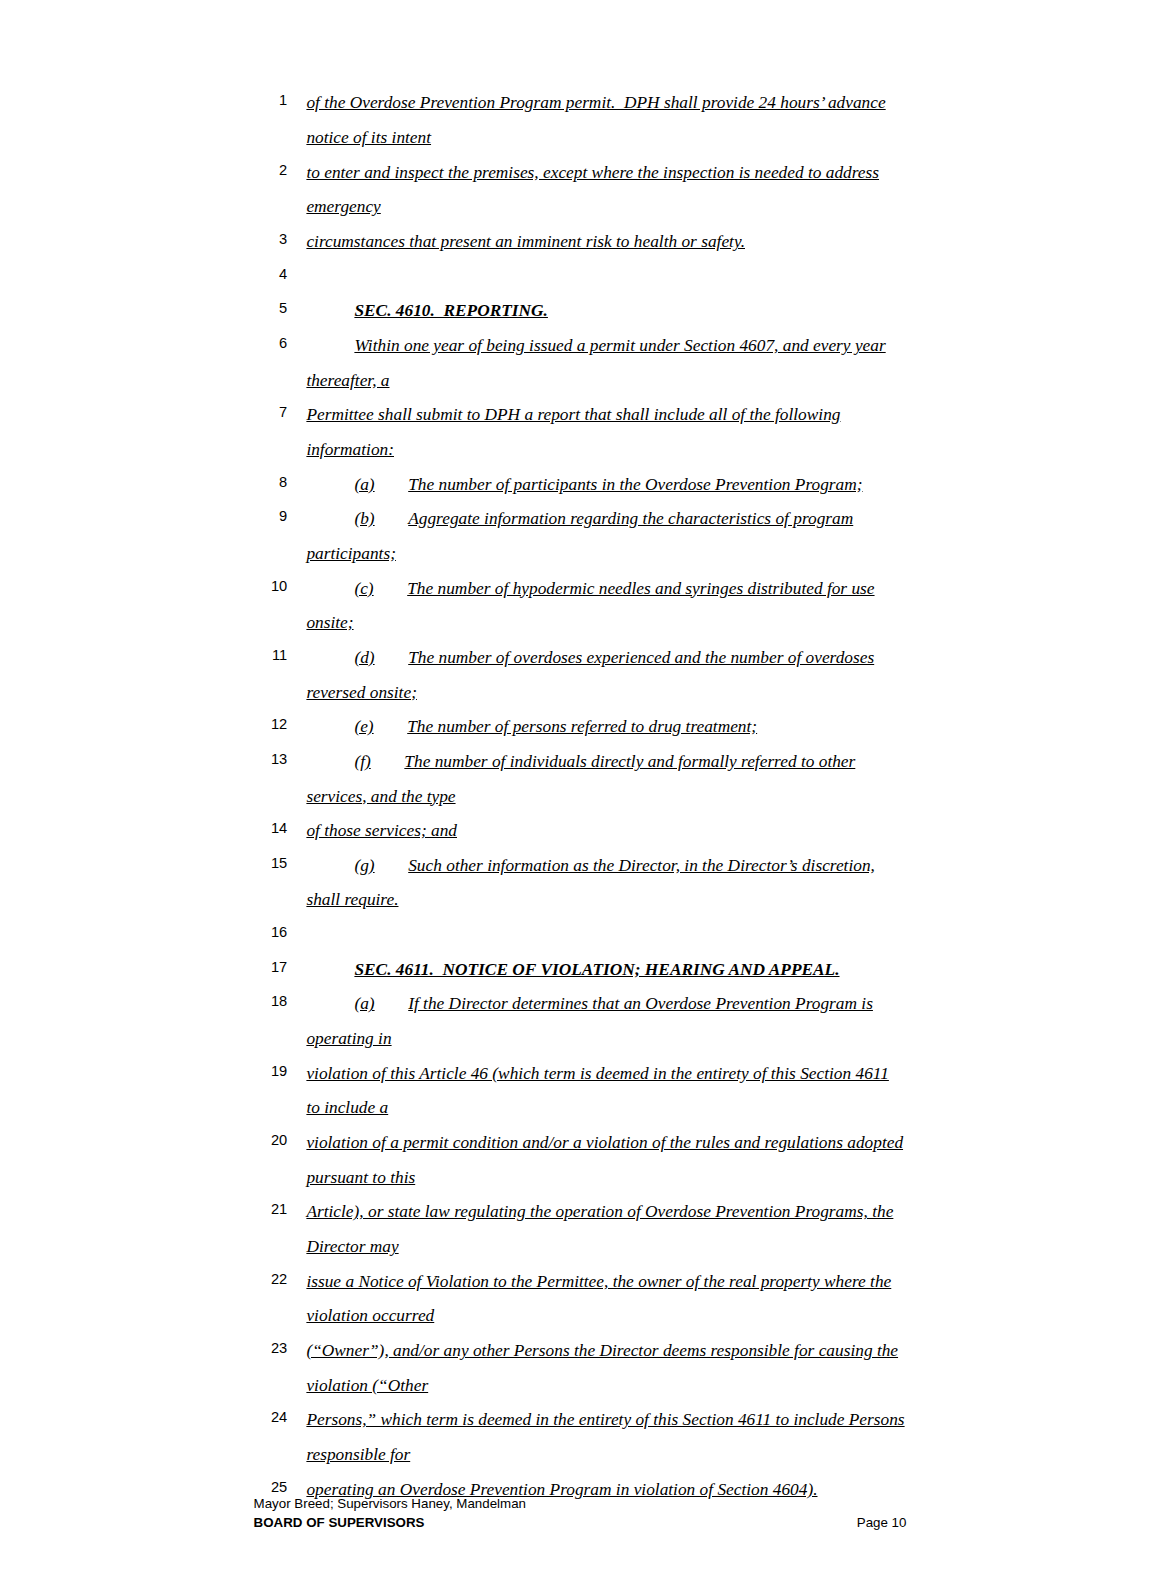of the Overdose Prevention Program permit. DPH shall provide 24 hours’ advance notice of its intent
to enter and inspect the premises, except where the inspection is needed to address emergency
circumstances that present an imminent risk to health or safety.
SEC. 4610. REPORTING.
Within one year of being issued a permit under Section 4607, and every year thereafter, a
Permittee shall submit to DPH a report that shall include all of the following information:
(a) The number of participants in the Overdose Prevention Program;
(b) Aggregate information regarding the characteristics of program participants;
(c) The number of hypodermic needles and syringes distributed for use onsite;
(d) The number of overdoses experienced and the number of overdoses reversed onsite;
(e) The number of persons referred to drug treatment;
(f) The number of individuals directly and formally referred to other services, and the type
of those services; and
(g) Such other information as the Director, in the Director’s discretion, shall require.
SEC. 4611. NOTICE OF VIOLATION; HEARING AND APPEAL.
(a) If the Director determines that an Overdose Prevention Program is operating in
violation of this Article 46 (which term is deemed in the entirety of this Section 4611 to include a
violation of a permit condition and/or a violation of the rules and regulations adopted pursuant to this
Article), or state law regulating the operation of Overdose Prevention Programs, the Director may
issue a Notice of Violation to the Permittee, the owner of the real property where the violation occurred
(“Owner”), and/or any other Persons the Director deems responsible for causing the violation (“Other
Persons,” which term is deemed in the entirety of this Section 4611 to include Persons responsible for
operating an Overdose Prevention Program in violation of Section 4604).
Mayor Breed; Supervisors Haney, Mandelman
BOARD OF SUPERVISORS Page 10